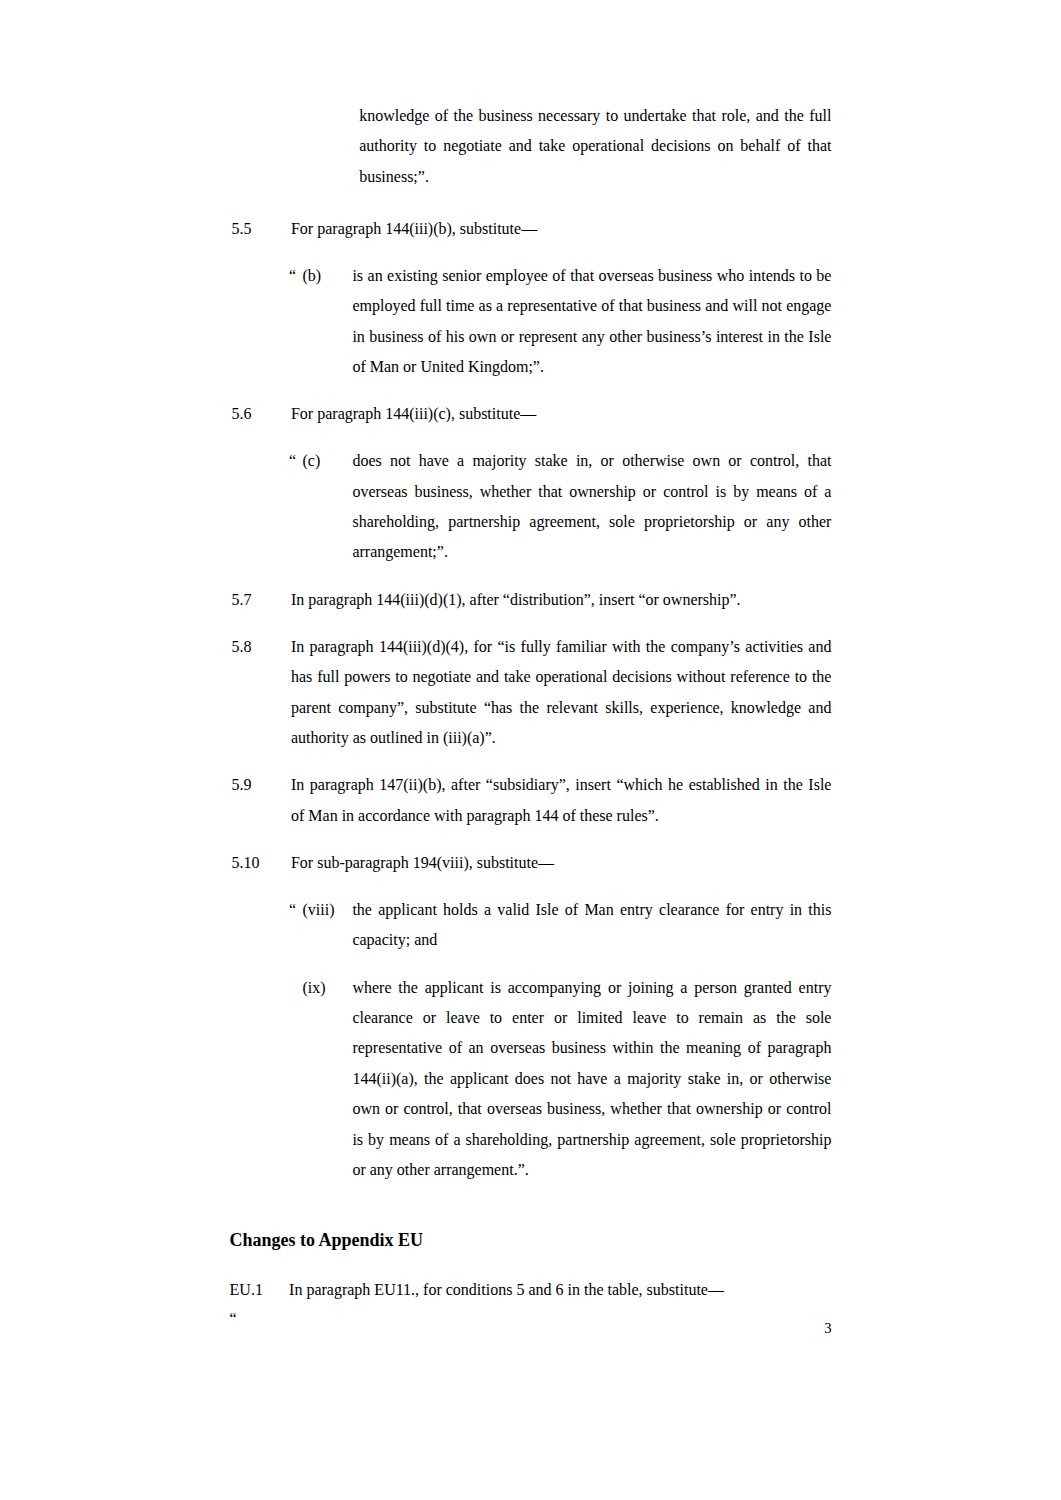knowledge of the business necessary to undertake that role, and the full authority to negotiate and take operational decisions on behalf of that business;”.
5.5
For paragraph 144(iii)(b), substitute—
“
(b)
is an existing senior employee of that overseas business who intends to be employed full time as a representative of that business and will not engage in business of his own or represent any other business’s interest in the Isle of Man or United Kingdom;”.
5.6
For paragraph 144(iii)(c), substitute—
“
(c)
does not have a majority stake in, or otherwise own or control, that overseas business, whether that ownership or control is by means of a shareholding, partnership agreement, sole proprietorship or any other arrangement;”.
5.7
In paragraph 144(iii)(d)(1), after “distribution”, insert “or ownership”.
5.8
In paragraph 144(iii)(d)(4), for “is fully familiar with the company’s activities and has full powers to negotiate and take operational decisions without reference to the parent company”, substitute “has the relevant skills, experience, knowledge and authority as outlined in (iii)(a)”.
5.9
In paragraph 147(ii)(b), after “subsidiary”, insert “which he established in the Isle of Man in accordance with paragraph 144 of these rules”.
5.10
For sub-paragraph 194(viii), substitute—
“
(viii)
the applicant holds a valid Isle of Man entry clearance for entry in this capacity; and
(ix)
where the applicant is accompanying or joining a person granted entry clearance or leave to enter or limited leave to remain as the sole representative of an overseas business within the meaning of paragraph 144(ii)(a), the applicant does not have a majority stake in, or otherwise own or control, that overseas business, whether that ownership or control is by means of a shareholding, partnership agreement, sole proprietorship or any other arrangement.”.
Changes to Appendix EU
EU.1
In paragraph EU11., for conditions 5 and 6 in the table, substitute—
“
3